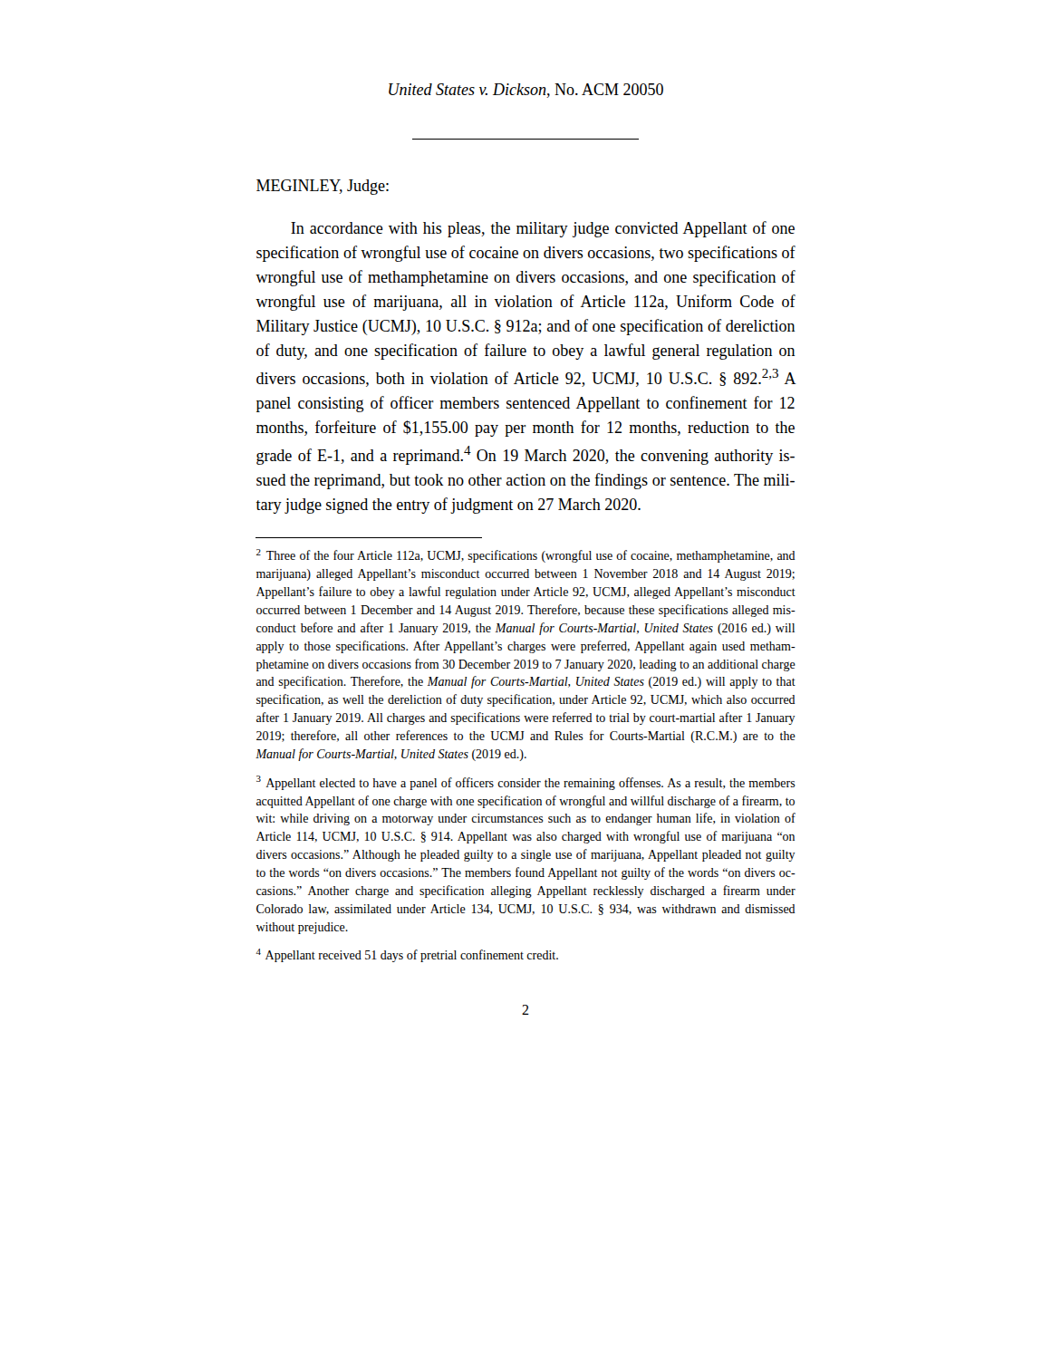United States v. Dickson, No. ACM 20050
MEGINLEY, Judge:
In accordance with his pleas, the military judge convicted Appellant of one specification of wrongful use of cocaine on divers occasions, two specifications of wrongful use of methamphetamine on divers occasions, and one specification of wrongful use of marijuana, all in violation of Article 112a, Uniform Code of Military Justice (UCMJ), 10 U.S.C. § 912a; and of one specification of dereliction of duty, and one specification of failure to obey a lawful general regulation on divers occasions, both in violation of Article 92, UCMJ, 10 U.S.C. § 892.2,3 A panel consisting of officer members sentenced Appellant to confinement for 12 months, forfeiture of $1,155.00 pay per month for 12 months, reduction to the grade of E-1, and a reprimand.4 On 19 March 2020, the convening authority issued the reprimand, but took no other action on the findings or sentence. The military judge signed the entry of judgment on 27 March 2020.
2 Three of the four Article 112a, UCMJ, specifications (wrongful use of cocaine, methamphetamine, and marijuana) alleged Appellant’s misconduct occurred between 1 November 2018 and 14 August 2019; Appellant’s failure to obey a lawful regulation under Article 92, UCMJ, alleged Appellant’s misconduct occurred between 1 December and 14 August 2019. Therefore, because these specifications alleged misconduct before and after 1 January 2019, the Manual for Courts-Martial, United States (2016 ed.) will apply to those specifications. After Appellant’s charges were preferred, Appellant again used methamphetamine on divers occasions from 30 December 2019 to 7 January 2020, leading to an additional charge and specification. Therefore, the Manual for Courts-Martial, United States (2019 ed.) will apply to that specification, as well the dereliction of duty specification, under Article 92, UCMJ, which also occurred after 1 January 2019. All charges and specifications were referred to trial by court-martial after 1 January 2019; therefore, all other references to the UCMJ and Rules for Courts-Martial (R.C.M.) are to the Manual for Courts-Martial, United States (2019 ed.).
3 Appellant elected to have a panel of officers consider the remaining offenses. As a result, the members acquitted Appellant of one charge with one specification of wrongful and willful discharge of a firearm, to wit: while driving on a motorway under circumstances such as to endanger human life, in violation of Article 114, UCMJ, 10 U.S.C. § 914. Appellant was also charged with wrongful use of marijuana “on divers occasions.” Although he pleaded guilty to a single use of marijuana, Appellant pleaded not guilty to the words “on divers occasions.” The members found Appellant not guilty of the words “on divers occasions.” Another charge and specification alleging Appellant recklessly discharged a firearm under Colorado law, assimilated under Article 134, UCMJ, 10 U.S.C. § 934, was withdrawn and dismissed without prejudice.
4 Appellant received 51 days of pretrial confinement credit.
2